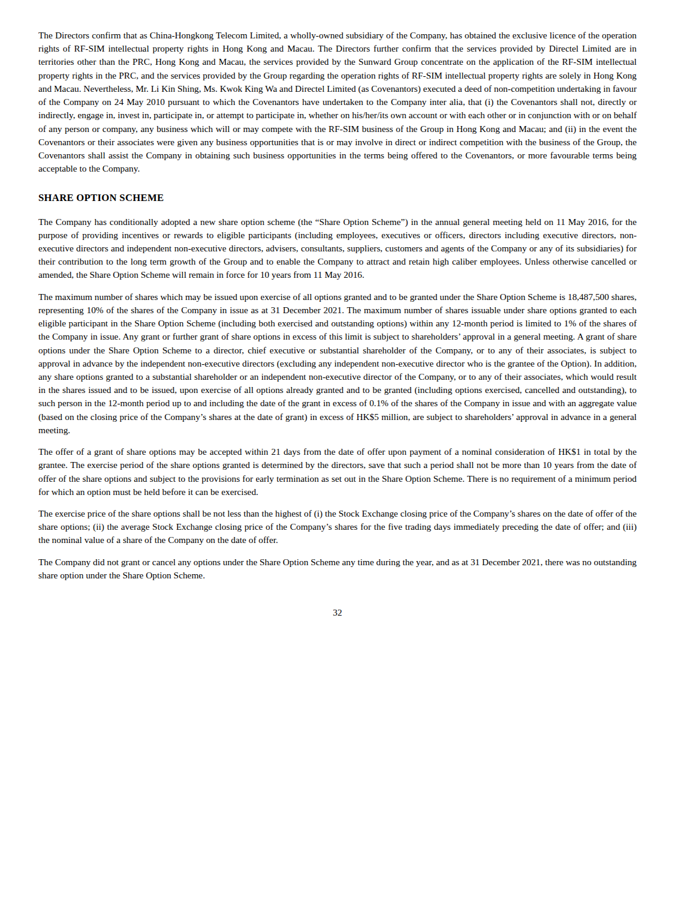The Directors confirm that as China-Hongkong Telecom Limited, a wholly-owned subsidiary of the Company, has obtained the exclusive licence of the operation rights of RF-SIM intellectual property rights in Hong Kong and Macau. The Directors further confirm that the services provided by Directel Limited are in territories other than the PRC, Hong Kong and Macau, the services provided by the Sunward Group concentrate on the application of the RF-SIM intellectual property rights in the PRC, and the services provided by the Group regarding the operation rights of RF-SIM intellectual property rights are solely in Hong Kong and Macau. Nevertheless, Mr. Li Kin Shing, Ms. Kwok King Wa and Directel Limited (as Covenantors) executed a deed of non-competition undertaking in favour of the Company on 24 May 2010 pursuant to which the Covenantors have undertaken to the Company inter alia, that (i) the Covenantors shall not, directly or indirectly, engage in, invest in, participate in, or attempt to participate in, whether on his/her/its own account or with each other or in conjunction with or on behalf of any person or company, any business which will or may compete with the RF-SIM business of the Group in Hong Kong and Macau; and (ii) in the event the Covenantors or their associates were given any business opportunities that is or may involve in direct or indirect competition with the business of the Group, the Covenantors shall assist the Company in obtaining such business opportunities in the terms being offered to the Covenantors, or more favourable terms being acceptable to the Company.
SHARE OPTION SCHEME
The Company has conditionally adopted a new share option scheme (the “Share Option Scheme”) in the annual general meeting held on 11 May 2016, for the purpose of providing incentives or rewards to eligible participants (including employees, executives or officers, directors including executive directors, non-executive directors and independent non-executive directors, advisers, consultants, suppliers, customers and agents of the Company or any of its subsidiaries) for their contribution to the long term growth of the Group and to enable the Company to attract and retain high caliber employees. Unless otherwise cancelled or amended, the Share Option Scheme will remain in force for 10 years from 11 May 2016.
The maximum number of shares which may be issued upon exercise of all options granted and to be granted under the Share Option Scheme is 18,487,500 shares, representing 10% of the shares of the Company in issue as at 31 December 2021. The maximum number of shares issuable under share options granted to each eligible participant in the Share Option Scheme (including both exercised and outstanding options) within any 12-month period is limited to 1% of the shares of the Company in issue. Any grant or further grant of share options in excess of this limit is subject to shareholders’ approval in a general meeting. A grant of share options under the Share Option Scheme to a director, chief executive or substantial shareholder of the Company, or to any of their associates, is subject to approval in advance by the independent non-executive directors (excluding any independent non-executive director who is the grantee of the Option). In addition, any share options granted to a substantial shareholder or an independent non-executive director of the Company, or to any of their associates, which would result in the shares issued and to be issued, upon exercise of all options already granted and to be granted (including options exercised, cancelled and outstanding), to such person in the 12-month period up to and including the date of the grant in excess of 0.1% of the shares of the Company in issue and with an aggregate value (based on the closing price of the Company’s shares at the date of grant) in excess of HK$5 million, are subject to shareholders’ approval in advance in a general meeting.
The offer of a grant of share options may be accepted within 21 days from the date of offer upon payment of a nominal consideration of HK$1 in total by the grantee. The exercise period of the share options granted is determined by the directors, save that such a period shall not be more than 10 years from the date of offer of the share options and subject to the provisions for early termination as set out in the Share Option Scheme. There is no requirement of a minimum period for which an option must be held before it can be exercised.
The exercise price of the share options shall be not less than the highest of (i) the Stock Exchange closing price of the Company’s shares on the date of offer of the share options; (ii) the average Stock Exchange closing price of the Company’s shares for the five trading days immediately preceding the date of offer; and (iii) the nominal value of a share of the Company on the date of offer.
The Company did not grant or cancel any options under the Share Option Scheme any time during the year, and as at 31 December 2021, there was no outstanding share option under the Share Option Scheme.
32